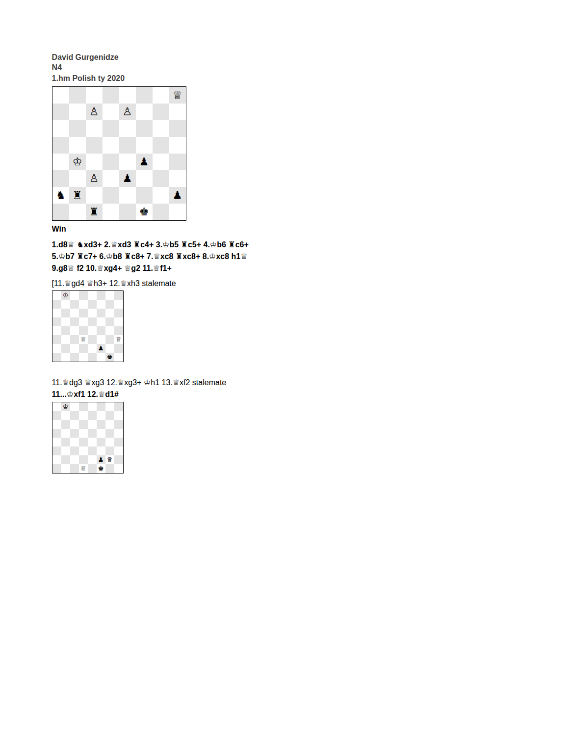David Gurgenidze
N4
1.hm Polish ty 2020
Main diagram: a8..h8: . . . . . . . Q(w) a7..h7: . . P(w) . P(w) . . . a6..h6: empty a5..h5: empty a4..h4: . K(w) . . . p(b) . . a3..h3: . . P(w) . p(b) . . . a2..h2: n(b) r(b) . . . . . p(b) a1..h1: . . r(b) . . k(b) . .
| | | | | | | | ♕ |
| | | ♙ | | ♙ | | | |
| | ♔ | | | | ♟ | | |
| | | ♙ | | ♟ | | | |
| ♞ | ♜ | | | | | | ♟ |
| | | ♜ | | | ♚ | | |
Win
1.d8♕ ♞xd3+ 2.♕xd3 ♜c4+ 3.♔b5 ♜c5+ 4.♔b6 ♜c6+
5.♔b7 ♜c7+ 6.♔b8 ♜c8+ 7.♕xc8 ♜xc8+ 8.♔xc8 h1♕
9.g8♕ f2 10.♕xg4+ ♕g2 11.♕f1+
[11.♕gd4 ♕h3+ 12.♕xh3 stalemate
Small diagram 1: a8..h8: . K(w) . . . . . . a7..h7: empty a6..h6: empty a5..h5: empty a4..h4: empty a3..h3: . . . Q(w) . . . Q(w) a2..h2: . . . . . p(b) . . a1..h1: . . . . . . k(b) . (rendered as 8x8 to match layout)
| | ♔ | | | | | | |
| | | | ♕ | | | | ♕ |
| | | | | | ♟ | | |
| | | | | | | ♚ | |
11.♕dg3 ♕xg3 12.♕xg3+ ♔h1 13.♕xf2 stalemate
11...♔xf1 12.♕d1#
Small diagram 2: a8..h8: . K(w) . . . . . . a7..h7: empty a6..h6: empty a5..h5: empty a4..h4: empty a3..h3: empty a2..h2: . . . . . p(b) q(b) . a1..h1: . . . Q(w) . k(b) . .
| | ♔ | | | | | | |
| | | | | | ♟ | ♛ | |
| | | | ♕ | | ♚ | | |